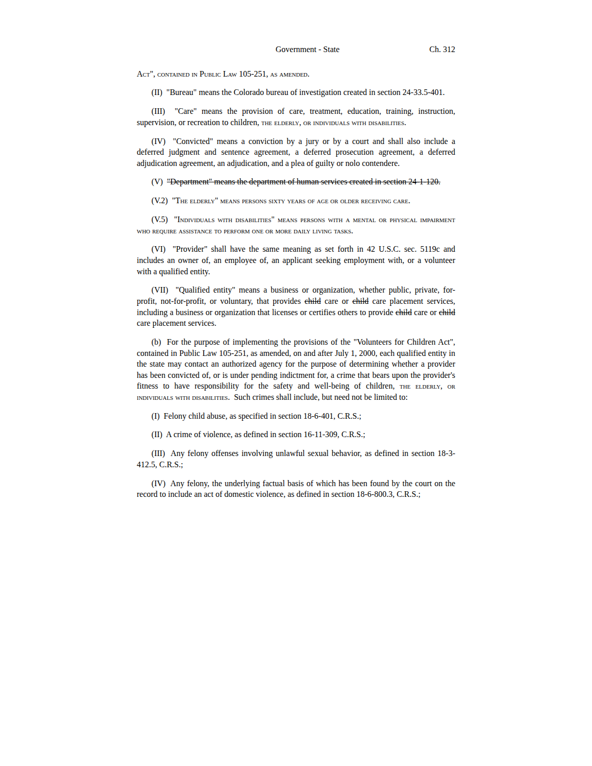Government - State
Ch. 312
Act", contained in Public Law 105-251, as amended.
(II) "Bureau" means the Colorado bureau of investigation created in section 24-33.5-401.
(III) "Care" means the provision of care, treatment, education, training, instruction, supervision, or recreation to children, the elderly, or individuals with disabilities.
(IV) "Convicted" means a conviction by a jury or by a court and shall also include a deferred judgment and sentence agreement, a deferred prosecution agreement, a deferred adjudication agreement, an adjudication, and a plea of guilty or nolo contendere.
(V) "Department" means the department of human services created in section 24-1-120.
(V.2) "The elderly" means persons sixty years of age or older receiving care.
(V.5) "Individuals with disabilities" means persons with a mental or physical impairment who require assistance to perform one or more daily living tasks.
(VI) "Provider" shall have the same meaning as set forth in 42 U.S.C. sec. 5119c and includes an owner of, an employee of, an applicant seeking employment with, or a volunteer with a qualified entity.
(VII) "Qualified entity" means a business or organization, whether public, private, for-profit, not-for-profit, or voluntary, that provides child care or child care placement services, including a business or organization that licenses or certifies others to provide child care or child care placement services.
(b) For the purpose of implementing the provisions of the "Volunteers for Children Act", contained in Public Law 105-251, as amended, on and after July 1, 2000, each qualified entity in the state may contact an authorized agency for the purpose of determining whether a provider has been convicted of, or is under pending indictment for, a crime that bears upon the provider's fitness to have responsibility for the safety and well-being of children, the elderly, or individuals with disabilities. Such crimes shall include, but need not be limited to:
(I) Felony child abuse, as specified in section 18-6-401, C.R.S.;
(II) A crime of violence, as defined in section 16-11-309, C.R.S.;
(III) Any felony offenses involving unlawful sexual behavior, as defined in section 18-3-412.5, C.R.S.;
(IV) Any felony, the underlying factual basis of which has been found by the court on the record to include an act of domestic violence, as defined in section 18-6-800.3, C.R.S.;